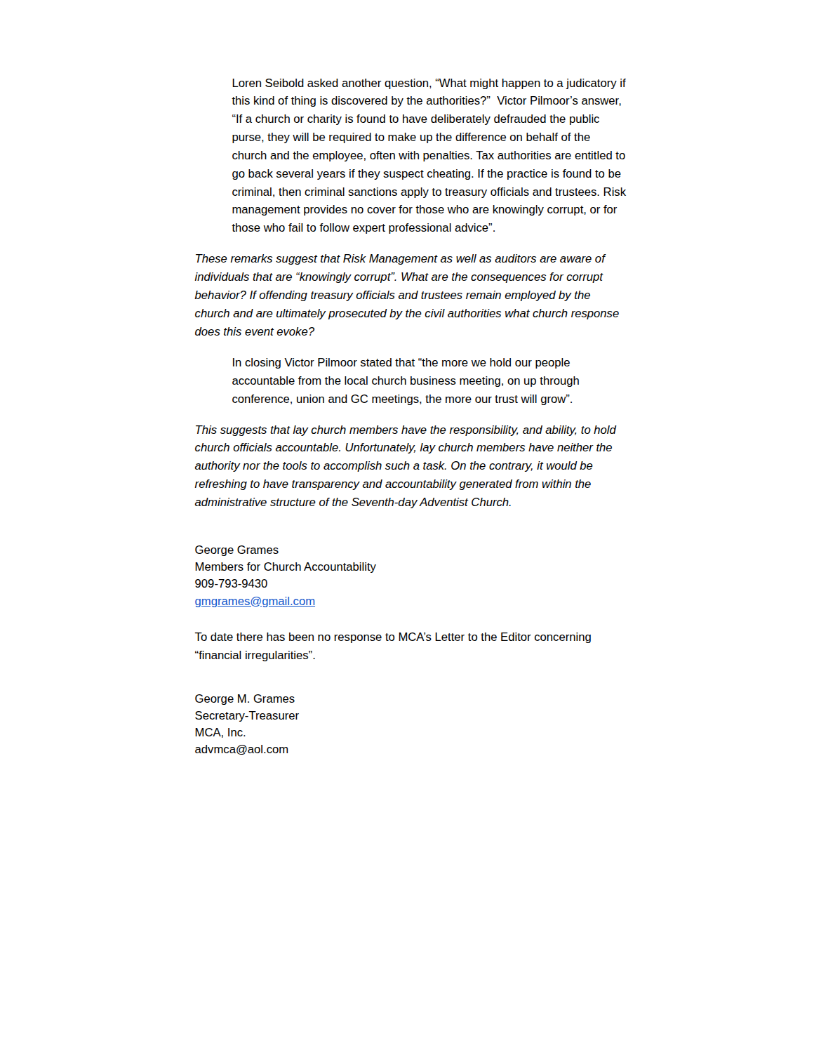Loren Seibold asked another question, “What might happen to a judicatory if this kind of thing is discovered by the authorities?” Victor Pilmoor’s answer, “If a church or charity is found to have deliberately defrauded the public purse, they will be required to make up the difference on behalf of the church and the employee, often with penalties. Tax authorities are entitled to go back several years if they suspect cheating. If the practice is found to be criminal, then criminal sanctions apply to treasury officials and trustees. Risk management provides no cover for those who are knowingly corrupt, or for those who fail to follow expert professional advice”.
These remarks suggest that Risk Management as well as auditors are aware of individuals that are “knowingly corrupt”. What are the consequences for corrupt behavior? If offending treasury officials and trustees remain employed by the church and are ultimately prosecuted by the civil authorities what church response does this event evoke?
In closing Victor Pilmoor stated that “the more we hold our people accountable from the local church business meeting, on up through conference, union and GC meetings, the more our trust will grow”.
This suggests that lay church members have the responsibility, and ability, to hold church officials accountable. Unfortunately, lay church members have neither the authority nor the tools to accomplish such a task. On the contrary, it would be refreshing to have transparency and accountability generated from within the administrative structure of the Seventh-day Adventist Church.
George Grames Members for Church Accountability 909-793-9430 gmgrames@gmail.com
To date there has been no response to MCA’s Letter to the Editor concerning “financial irregularities”.
George M. Grames Secretary-Treasurer MCA, Inc. advmca@aol.com